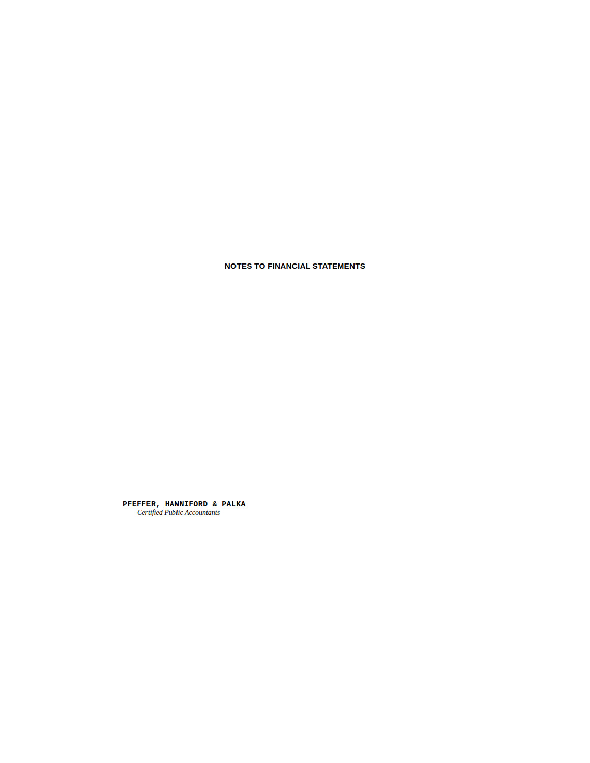NOTES TO FINANCIAL STATEMENTS
PFEFFER, HANNIFORD & PALKA
Certified Public Accountants